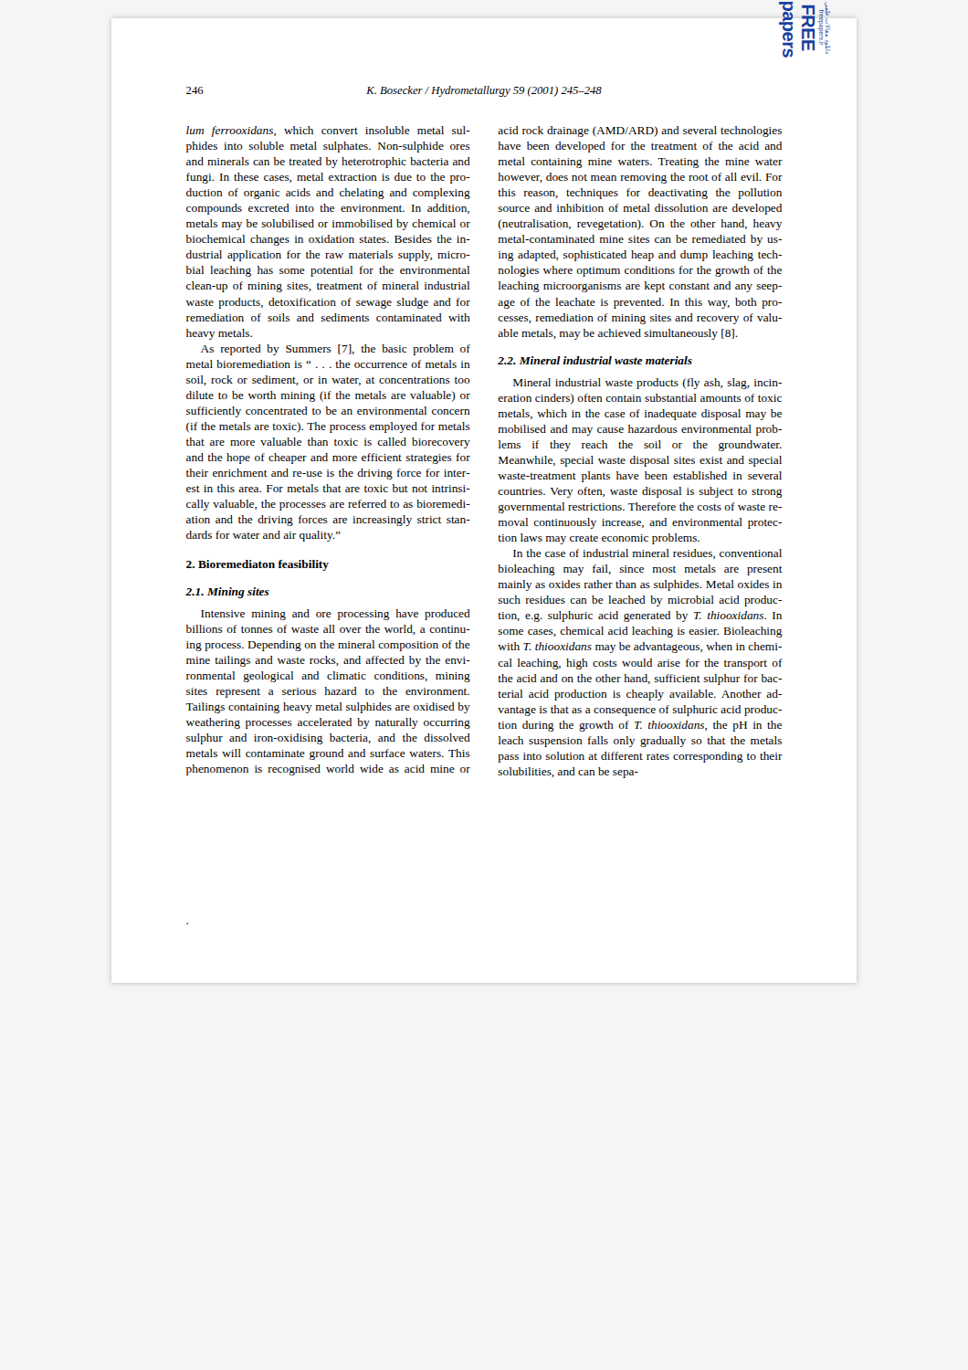دانلود مقالات علمی
freepapers.ir
FREE
papers
246 K. Bosecker / Hydrometallurgy 59 (2001) 245–248
lum ferrooxidans, which convert insoluble metal sulphides into soluble metal sulphates. Non-sulphide ores and minerals can be treated by heterotrophic bacteria and fungi. In these cases, metal extraction is due to the production of organic acids and chelating and complexing compounds excreted into the environment. In addition, metals may be solubilised or immobilised by chemical or biochemical changes in oxidation states. Besides the industrial application for the raw materials supply, microbial leaching has some potential for the environmental clean-up of mining sites, treatment of mineral industrial waste products, detoxification of sewage sludge and for remediation of soils and sediments contaminated with heavy metals.
As reported by Summers [7], the basic problem of metal bioremediation is “ . . . the occurrence of metals in soil, rock or sediment, or in water, at concentrations too dilute to be worth mining (if the metals are valuable) or sufficiently concentrated to be an environmental concern (if the metals are toxic). The process employed for metals that are more valuable than toxic is called biorecovery and the hope of cheaper and more efficient strategies for their enrichment and re-use is the driving force for interest in this area. For metals that are toxic but not intrinsically valuable, the processes are referred to as bioremediation and the driving forces are increasingly strict standards for water and air quality.”
2. Bioremediaton feasibility
2.1. Mining sites
Intensive mining and ore processing have produced billions of tonnes of waste all over the world, a continuing process. Depending on the mineral composition of the mine tailings and waste rocks, and affected by the environmental geological and climatic conditions, mining sites represent a serious hazard to the environment. Tailings containing heavy metal sulphides are oxidised by weathering processes accelerated by naturally occurring sulphur and iron-oxidising bacteria, and the dissolved metals will contaminate ground and surface waters. This phenomenon is recognised world wide as acid mine or acid rock drainage (AMD/ARD) and several technologies have been developed for the treatment of the acid and metal containing mine waters. Treating the mine water however, does not mean removing the root of all evil. For this reason, techniques for deactivating the pollution source and inhibition of metal dissolution are developed (neutralisation, revegetation). On the other hand, heavy metal-contaminated mine sites can be remediated by using adapted, sophisticated heap and dump leaching technologies where optimum conditions for the growth of the leaching microorganisms are kept constant and any seepage of the leachate is prevented. In this way, both processes, remediation of mining sites and recovery of valuable metals, may be achieved simultaneously [8].
2.2. Mineral industrial waste materials
Mineral industrial waste products (fly ash, slag, incineration cinders) often contain substantial amounts of toxic metals, which in the case of inadequate disposal may be mobilised and may cause hazardous environmental problems if they reach the soil or the groundwater. Meanwhile, special waste disposal sites exist and special waste-treatment plants have been established in several countries. Very often, waste disposal is subject to strong governmental restrictions. Therefore the costs of waste removal continuously increase, and environmental protection laws may create economic problems.
In the case of industrial mineral residues, conventional bioleaching may fail, since most metals are present mainly as oxides rather than as sulphides. Metal oxides in such residues can be leached by microbial acid production, e.g. sulphuric acid generated by T. thiooxidans. In some cases, chemical acid leaching is easier. Bioleaching with T. thiooxidans may be advantageous, when in chemical leaching, high costs would arise for the transport of the acid and on the other hand, sufficient sulphur for bacterial acid production is cheaply available. Another advantage is that as a consequence of sulphuric acid production during the growth of T. thiooxidans, the pH in the leach suspension falls only gradually so that the metals pass into solution at different rates corresponding to their solubilities, and can be sepa-
.